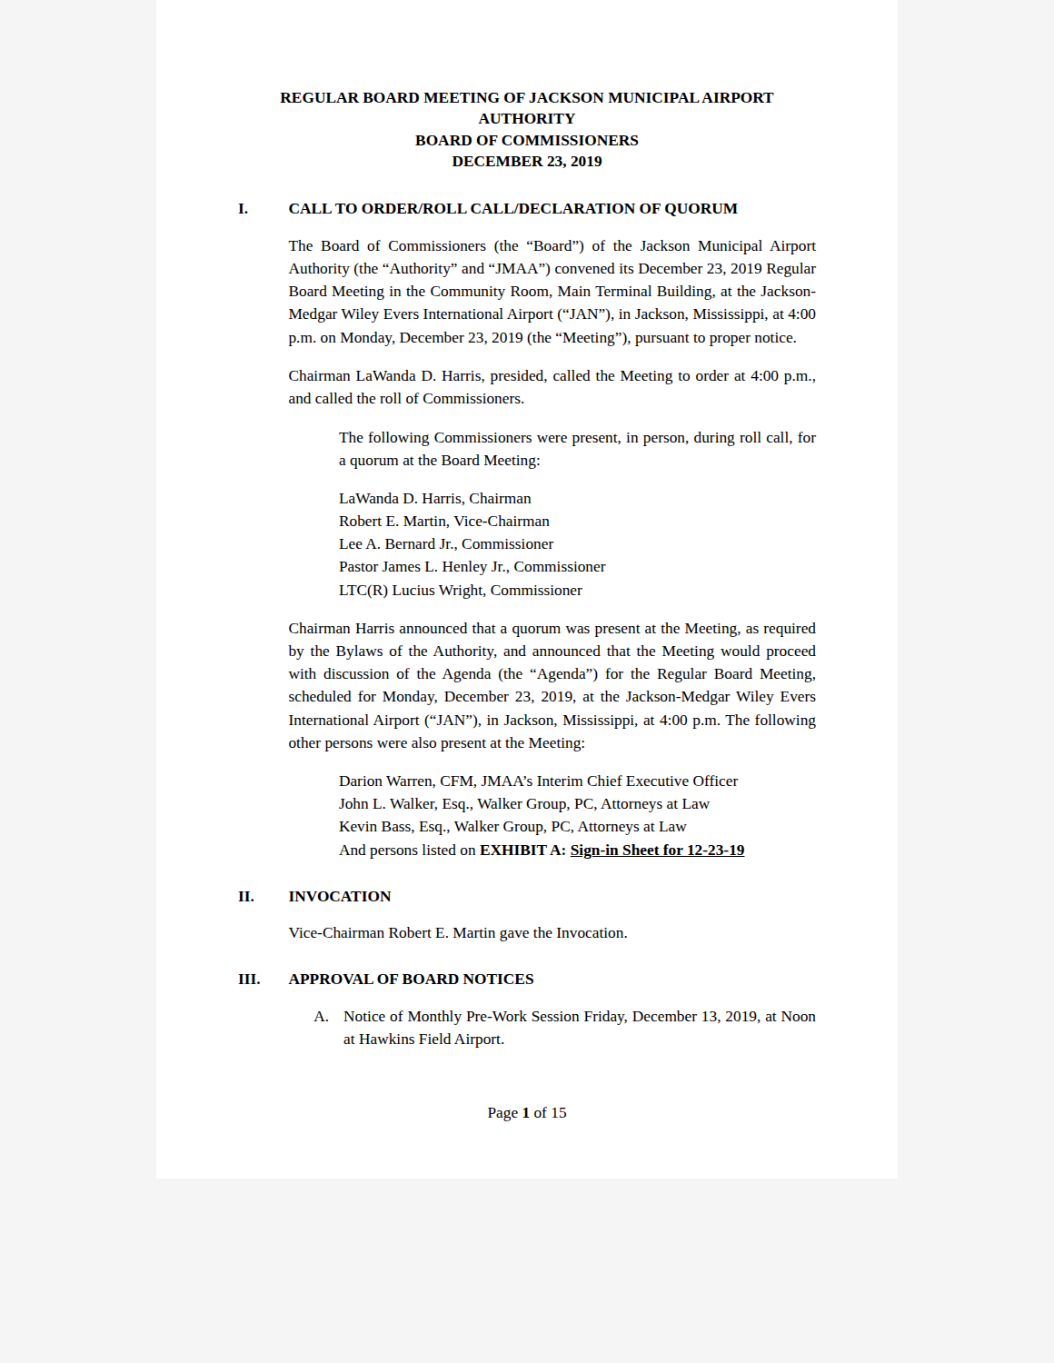REGULAR BOARD MEETING OF JACKSON MUNICIPAL AIRPORT AUTHORITY BOARD OF COMMISSIONERS DECEMBER 23, 2019
I. CALL TO ORDER/ROLL CALL/DECLARATION OF QUORUM
The Board of Commissioners (the “Board”) of the Jackson Municipal Airport Authority (the “Authority” and “JMAA”) convened its December 23, 2019 Regular Board Meeting in the Community Room, Main Terminal Building, at the Jackson-Medgar Wiley Evers International Airport (“JAN”), in Jackson, Mississippi, at 4:00 p.m. on Monday, December 23, 2019 (the “Meeting”), pursuant to proper notice.
Chairman LaWanda D. Harris, presided, called the Meeting to order at 4:00 p.m., and called the roll of Commissioners.
The following Commissioners were present, in person, during roll call, for a quorum at the Board Meeting:
LaWanda D. Harris, Chairman
Robert E. Martin, Vice-Chairman
Lee A. Bernard Jr., Commissioner
Pastor James L. Henley Jr., Commissioner
LTC(R) Lucius Wright, Commissioner
Chairman Harris announced that a quorum was present at the Meeting, as required by the Bylaws of the Authority, and announced that the Meeting would proceed with discussion of the Agenda (the “Agenda”) for the Regular Board Meeting, scheduled for Monday, December 23, 2019, at the Jackson-Medgar Wiley Evers International Airport (“JAN”), in Jackson, Mississippi, at 4:00 p.m. The following other persons were also present at the Meeting:
Darion Warren, CFM, JMAA’s Interim Chief Executive Officer
John L. Walker, Esq., Walker Group, PC, Attorneys at Law
Kevin Bass, Esq., Walker Group, PC, Attorneys at Law
And persons listed on EXHIBIT A: Sign-in Sheet for 12-23-19
II. INVOCATION
Vice-Chairman Robert E. Martin gave the Invocation.
III. APPROVAL OF BOARD NOTICES
A. Notice of Monthly Pre-Work Session Friday, December 13, 2019, at Noon at Hawkins Field Airport.
Page 1 of 15